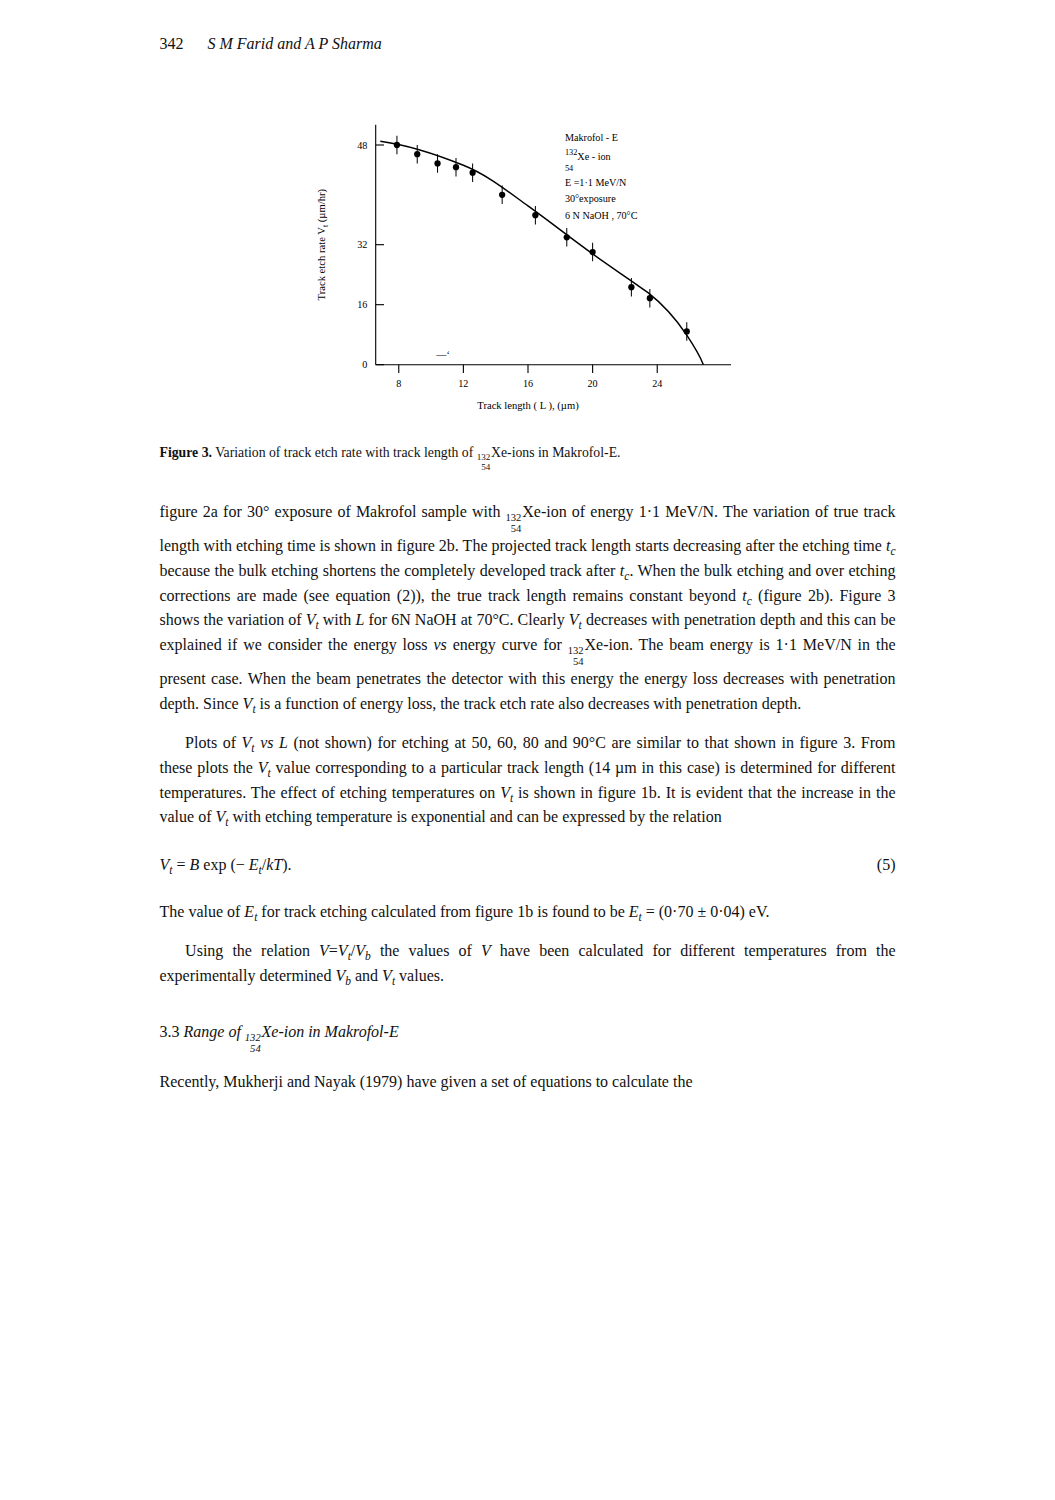342 S M Farid and A P Sharma
0 16 32 48 8 12 16 20 24 —‘ Track length ( L ), (µm) Track etch rate Vt (µm/hr) Makrofol - E 132Xe - ion 54 E =1·1 MeV/N 30°exposure 6 N NaOH , 70°C
Figure 3. Variation of track etch rate with track length of 13254 Xe-ions in Makrofol-E.
figure 2a for 30° exposure of Makrofol sample with 13254 Xe-ion of energy 1·1 MeV/N. The variation of true track length with etching time is shown in figure 2b. The projected track length starts decreasing after the etching time tc because the bulk etching shortens the completely developed track after tc. When the bulk etching and over etching corrections are made (see equation (2)), the true track length remains constant beyond tc (figure 2b). Figure 3 shows the variation of Vt with L for 6N NaOH at 70°C. Clearly Vt decreases with penetration depth and this can be explained if we consider the energy loss vs energy curve for 13254 Xe-ion. The beam energy is 1·1 MeV/N in the present case. When the beam penetrates the detector with this energy the energy loss decreases with penetration depth. Since Vt is a function of energy loss, the track etch rate also decreases with penetration depth.
Plots of Vt vs L (not shown) for etching at 50, 60, 80 and 90°C are similar to that shown in figure 3. From these plots the Vt value corresponding to a particular track length (14 µm in this case) is determined for different temperatures. The effect of etching temperatures on Vt is shown in figure 1b. It is evident that the increase in the value of Vt with etching temperature is exponential and can be expressed by the relation
Vt = B exp (− Et/kT). (5)
The value of Et for track etching calculated from figure 1b is found to be Et = (0·70 ± 0·04) eV.
Using the relation V=Vt/Vb the values of V have been calculated for different temperatures from the experimentally determined Vb and Vt values.
3.3 Range of 13254 Xe-ion in Makrofol-E
Recently, Mukherji and Nayak (1979) have given a set of equations to calculate the